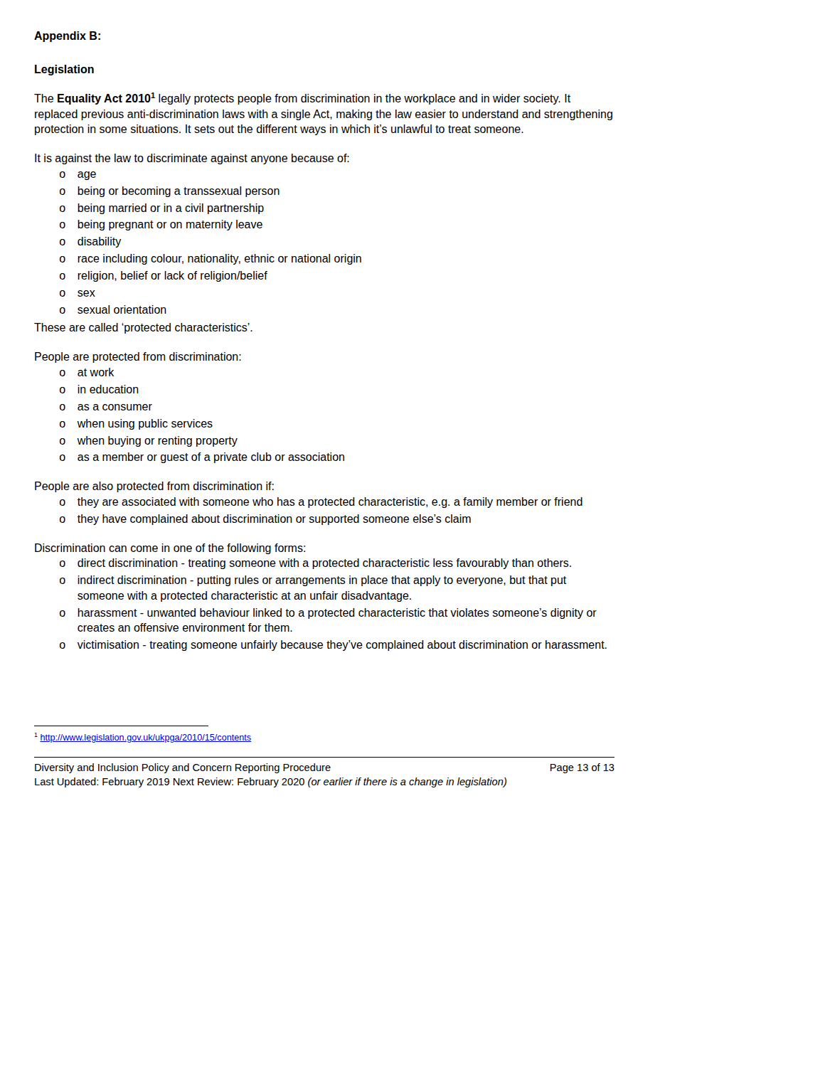Appendix B:
Legislation
The Equality Act 20101 legally protects people from discrimination in the workplace and in wider society. It replaced previous anti-discrimination laws with a single Act, making the law easier to understand and strengthening protection in some situations. It sets out the different ways in which it’s unlawful to treat someone.
It is against the law to discriminate against anyone because of:
age
being or becoming a transsexual person
being married or in a civil partnership
being pregnant or on maternity leave
disability
race including colour, nationality, ethnic or national origin
religion, belief or lack of religion/belief
sex
sexual orientation
These are called ‘protected characteristics’.
People are protected from discrimination:
at work
in education
as a consumer
when using public services
when buying or renting property
as a member or guest of a private club or association
People are also protected from discrimination if:
they are associated with someone who has a protected characteristic, e.g. a family member or friend
they have complained about discrimination or supported someone else’s claim
Discrimination can come in one of the following forms:
direct discrimination - treating someone with a protected characteristic less favourably than others.
indirect discrimination - putting rules or arrangements in place that apply to everyone, but that put someone with a protected characteristic at an unfair disadvantage.
harassment - unwanted behaviour linked to a protected characteristic that violates someone’s dignity or creates an offensive environment for them.
victimisation - treating someone unfairly because they’ve complained about discrimination or harassment.
1 http://www.legislation.gov.uk/ukpga/2010/15/contents
Diversity and Inclusion Policy and Concern Reporting Procedure
Page 13 of 13
Last Updated: February 2019 Next Review: February 2020 (or earlier if there is a change in legislation)